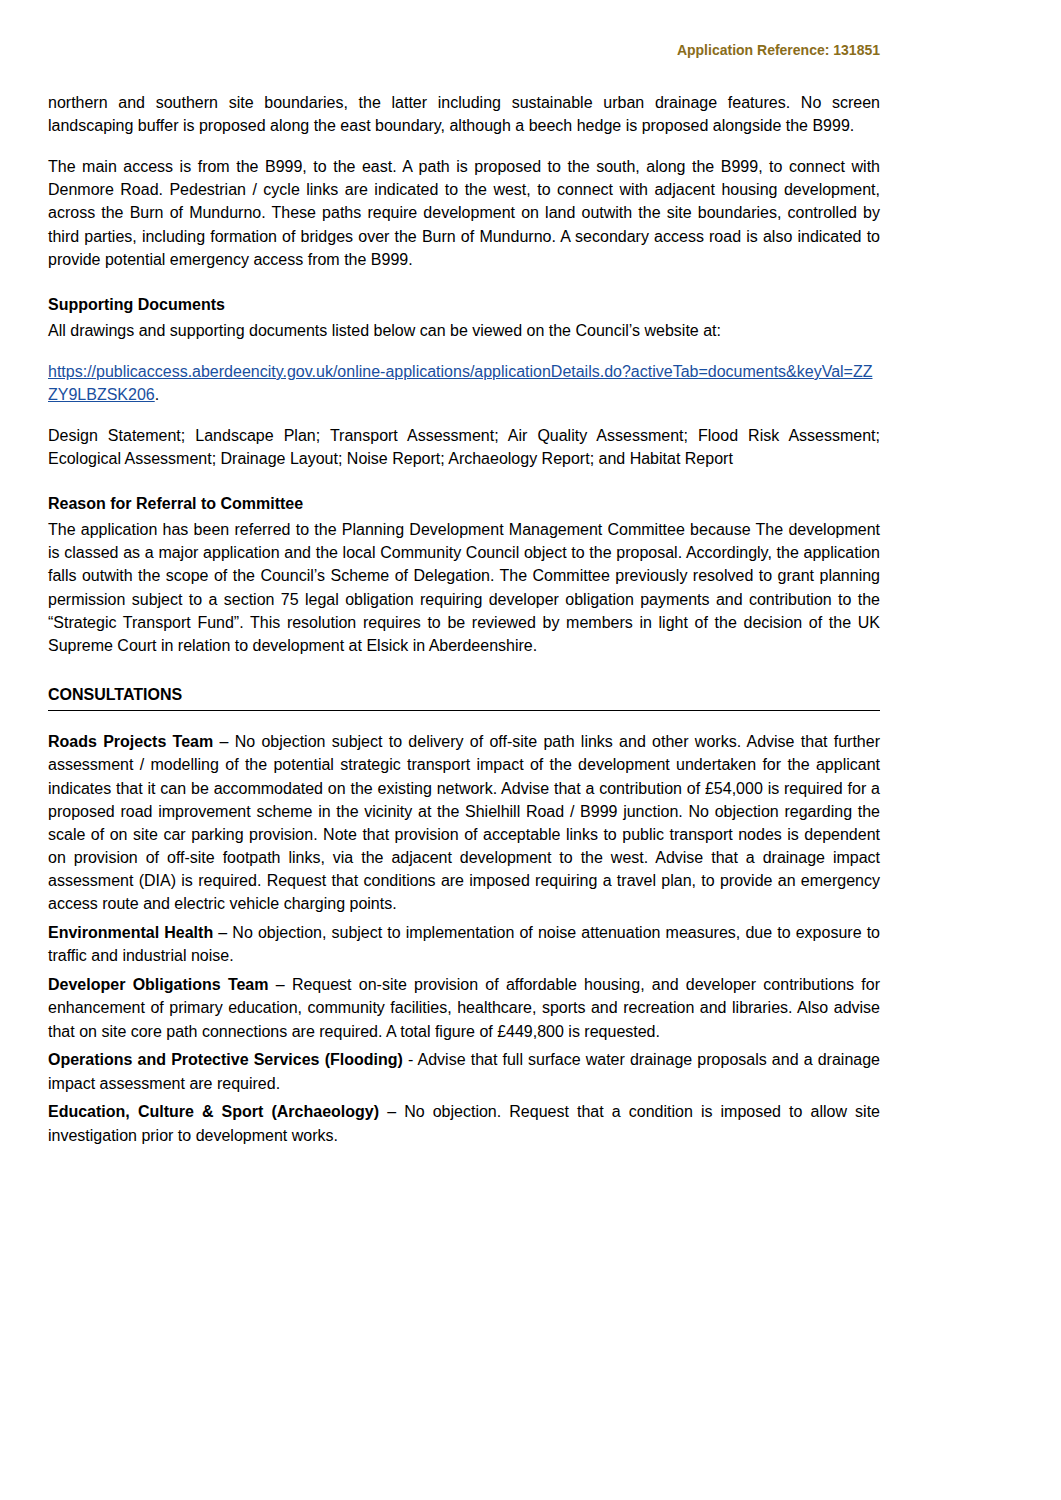Application Reference: 131851
northern and southern site boundaries, the latter including sustainable urban drainage features. No screen landscaping buffer is proposed along the east boundary, although a beech hedge is proposed alongside the B999.
The main access is from the B999, to the east. A path is proposed to the south, along the B999, to connect with Denmore Road. Pedestrian / cycle links are indicated to the west, to connect with adjacent housing development, across the Burn of Mundurno. These paths require development on land outwith the site boundaries, controlled by third parties, including formation of bridges over the Burn of Mundurno. A secondary access road is also indicated to provide potential emergency access from the B999.
Supporting Documents
All drawings and supporting documents listed below can be viewed on the Council’s website at:
https://publicaccess.aberdeencity.gov.uk/online-applications/applicationDetails.do?activeTab=documents&keyVal=ZZZY9LBZSK206.
Design Statement; Landscape Plan; Transport Assessment; Air Quality Assessment; Flood Risk Assessment; Ecological Assessment; Drainage Layout; Noise Report; Archaeology Report; and Habitat Report
Reason for Referral to Committee
The application has been referred to the Planning Development Management Committee because The development is classed as a major application and the local Community Council object to the proposal. Accordingly, the application falls outwith the scope of the Council’s Scheme of Delegation. The Committee previously resolved to grant planning permission subject to a section 75 legal obligation requiring developer obligation payments and contribution to the “Strategic Transport Fund”. This resolution requires to be reviewed by members in light of the decision of the UK Supreme Court in relation to development at Elsick in Aberdeenshire.
CONSULTATIONS
Roads Projects Team – No objection subject to delivery of off-site path links and other works. Advise that further assessment / modelling of the potential strategic transport impact of the development undertaken for the applicant indicates that it can be accommodated on the existing network. Advise that a contribution of £54,000 is required for a proposed road improvement scheme in the vicinity at the Shielhill Road / B999 junction. No objection regarding the scale of on site car parking provision. Note that provision of acceptable links to public transport nodes is dependent on provision of off-site footpath links, via the adjacent development to the west. Advise that a drainage impact assessment (DIA) is required. Request that conditions are imposed requiring a travel plan, to provide an emergency access route and electric vehicle charging points.
Environmental Health – No objection, subject to implementation of noise attenuation measures, due to exposure to traffic and industrial noise.
Developer Obligations Team – Request on-site provision of affordable housing, and developer contributions for enhancement of primary education, community facilities, healthcare, sports and recreation and libraries. Also advise that on site core path connections are required. A total figure of £449,800 is requested.
Operations and Protective Services (Flooding) - Advise that full surface water drainage proposals and a drainage impact assessment are required.
Education, Culture & Sport (Archaeology) – No objection. Request that a condition is imposed to allow site investigation prior to development works.